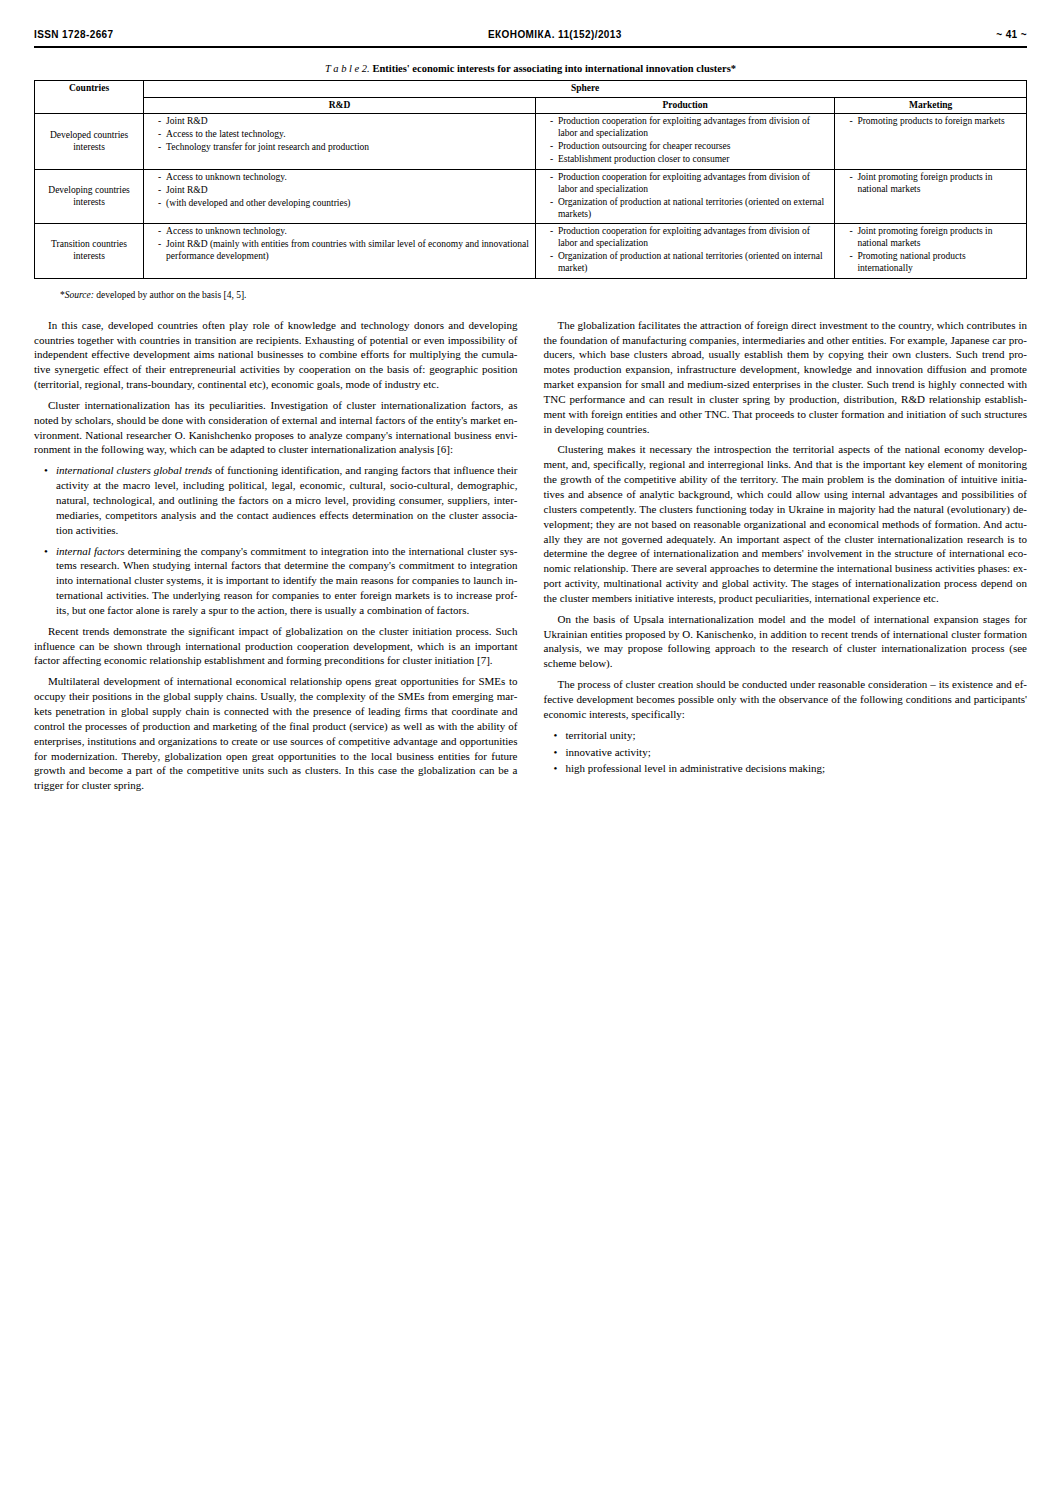ISSN 1728-2667 ЕКОНОМІКА. 11(152)/2013 ~ 41 ~
T a b l e 2. Entities' economic interests for associating into international innovation clusters*
| Countries | Sphere |
| --- | --- |
| R&D | Production | Marketing |
| Developed countries interests | Joint R&D Access to the latest technology. Technology transfer for joint research and production | Production cooperation for exploiting advantages from division of labor and specialization Production outsourcing for cheaper recourses Establishment production closer to consumer | Promoting products to foreign markets |
| Developing countries interests | Access to unknown technology. Joint R&D (with developed and other developing countries) | Production cooperation for exploiting advantages from division of labor and specialization Organization of production at national territories (oriented on external markets) | Joint promoting foreign products in national markets |
| Transition countries interests | Access to unknown technology. Joint R&D (mainly with entities from countries with similar level of economy and innovational performance development) | Production cooperation for exploiting advantages from division of labor and specialization Organization of production at national territories (oriented on internal market) | Joint promoting foreign products in national markets Promoting national products internationally |
*Source: developed by author on the basis [4, 5].
In this case, developed countries often play role of knowledge and technology donors and developing countries together with countries in transition are recipients. Exhausting of potential or even impossibility of independent effective development aims national businesses to combine efforts for multiplying the cumulative synergetic effect of their entrepreneurial activities by cooperation on the basis of: geographic position (territorial, regional, trans-boundary, continental etc), economic goals, mode of industry etc.
Cluster internationalization has its peculiarities. Investigation of cluster internationalization factors, as noted by scholars, should be done with consideration of external and internal factors of the entity's market environment. National researcher O. Kanishchenko proposes to analyze company's international business environment in the following way, which can be adapted to cluster internationalization analysis [6]:
international clusters global trends of functioning identification, and ranging factors that influence their activity at the macro level, including political, legal, economic, cultural, socio-cultural, demographic, natural, technological, and outlining the factors on a micro level, providing consumer, suppliers, intermediaries, competitors analysis and the contact audiences effects determination on the cluster association activities.
internal factors determining the company's commitment to integration into the international cluster systems research. When studying internal factors that determine the company's commitment to integration into international cluster systems, it is important to identify the main reasons for companies to launch international activities. The underlying reason for companies to enter foreign markets is to increase profits, but one factor alone is rarely a spur to the action, there is usually a combination of factors.
Recent trends demonstrate the significant impact of globalization on the cluster initiation process. Such influence can be shown through international production cooperation development, which is an important factor affecting economic relationship establishment and forming preconditions for cluster initiation [7].
Multilateral development of international economical relationship opens great opportunities for SMEs to occupy their positions in the global supply chains. Usually, the complexity of the SMEs from emerging markets penetration in global supply chain is connected with the presence of leading firms that coordinate and control the processes of production and marketing of the final product (service) as well as with the ability of enterprises, institutions and organizations to create or use sources of competitive advantage and opportunities for modernization. Thereby, globalization open great opportunities to the local business entities for future growth and become a part of the competitive units such as clusters. In this case the globalization can be a trigger for cluster spring.
The globalization facilitates the attraction of foreign direct investment to the country, which contributes in the foundation of manufacturing companies, intermediaries and other entities. For example, Japanese car producers, which base clusters abroad, usually establish them by copying their own clusters. Such trend promotes production expansion, infrastructure development, knowledge and innovation diffusion and promote market expansion for small and medium-sized enterprises in the cluster. Such trend is highly connected with TNC performance and can result in cluster spring by production, distribution, R&D relationship establishment with foreign entities and other TNC. That proceeds to cluster formation and initiation of such structures in developing countries.
Clustering makes it necessary the introspection the territorial aspects of the national economy development, and, specifically, regional and interregional links. And that is the important key element of monitoring the growth of the competitive ability of the territory. The main problem is the domination of intuitive initiatives and absence of analytic background, which could allow using internal advantages and possibilities of clusters competently. The clusters functioning today in Ukraine in majority had the natural (evolutionary) development; they are not based on reasonable organizational and economical methods of formation. And actually they are not governed adequately. An important aspect of the cluster internationalization research is to determine the degree of internationalization and members' involvement in the structure of international economic relationship. There are several approaches to determine the international business activities phases: export activity, multinational activity and global activity. The stages of internationalization process depend on the cluster members initiative interests, product peculiarities, international experience etc.
On the basis of Upsala internationalization model and the model of international expansion stages for Ukrainian entities proposed by O. Kanischenko, in addition to recent trends of international cluster formation analysis, we may propose following approach to the research of cluster internationalization process (see scheme below).
The process of cluster creation should be conducted under reasonable consideration – its existence and effective development becomes possible only with the observance of the following conditions and participants' economic interests, specifically:
territorial unity;
innovative activity;
high professional level in administrative decisions making;